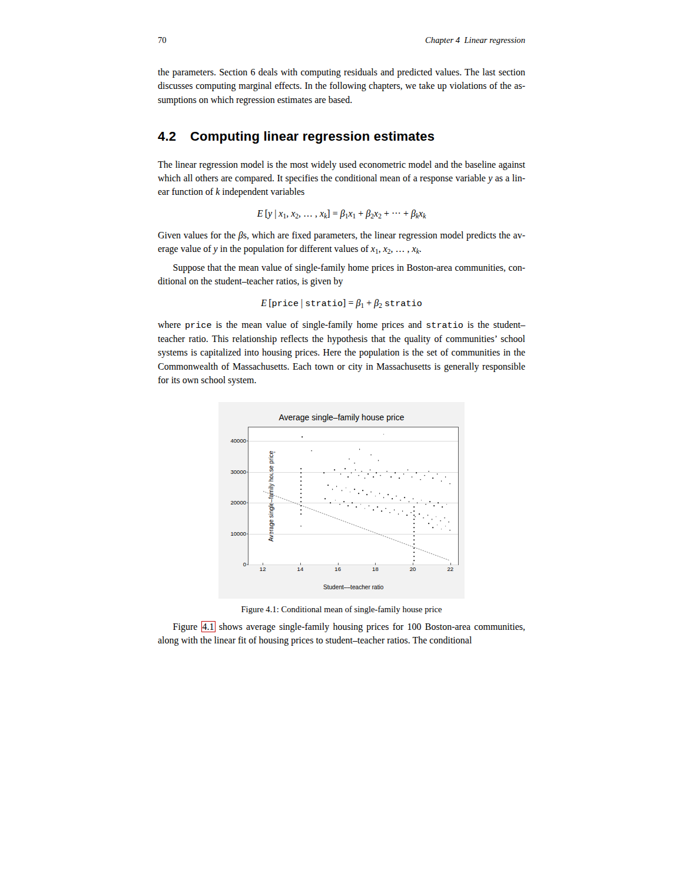70 Chapter 4 Linear regression
the parameters. Section 6 deals with computing residuals and predicted values. The last section discusses computing marginal effects. In the following chapters, we take up violations of the assumptions on which regression estimates are based.
4.2 Computing linear regression estimates
The linear regression model is the most widely used econometric model and the baseline against which all others are compared. It specifies the conditional mean of a response variable y as a linear function of k independent variables
E [y | x1, x2, … , xk] = β1x1 + β2x2 + ··· + βkxk
Given values for the βs, which are fixed parameters, the linear regression model predicts the average value of y in the population for different values of x1, x2, … , xk.
Suppose that the mean value of single-family home prices in Boston-area communities, conditional on the student–teacher ratios, is given by
E [price | stratio] = β1 + β2 stratio
where price is the mean value of single-family home prices and stratio is the student–teacher ratio. This relationship reflects the hypothesis that the quality of communities’ school systems is capitalized into housing prices. Here the population is the set of communities in the Commonwealth of Massachusetts. Each town or city in Massachusetts is generally responsible for its own school system.
Average single–family house price
Average single–family house price
0
10000
20000
30000
40000
12
14
16
18
20
22
Student––teacher ratio
Figure 4.1: Conditional mean of single-family house price
Figure 4.1 shows average single-family housing prices for 100 Boston-area communities, along with the linear fit of housing prices to student–teacher ratios. The conditional